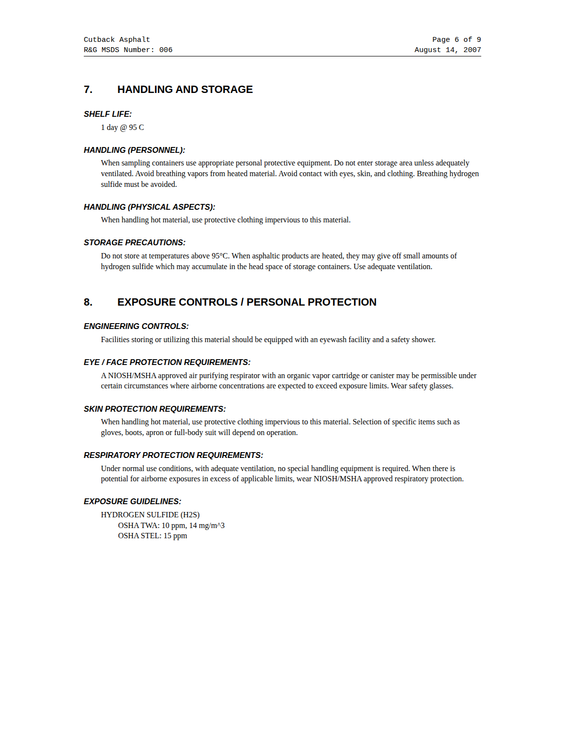Cutback Asphalt R&G MSDS Number: 006
Page 6 of 9 August 14, 2007
7. HANDLING AND STORAGE
SHELF LIFE:
1 day @ 95 C
HANDLING (PERSONNEL):
When sampling containers use appropriate personal protective equipment. Do not enter storage area unless adequately ventilated. Avoid breathing vapors from heated material. Avoid contact with eyes, skin, and clothing. Breathing hydrogen sulfide must be avoided.
HANDLING (PHYSICAL ASPECTS):
When handling hot material, use protective clothing impervious to this material.
STORAGE PRECAUTIONS:
Do not store at temperatures above 95°C. When asphaltic products are heated, they may give off small amounts of hydrogen sulfide which may accumulate in the head space of storage containers. Use adequate ventilation.
8. EXPOSURE CONTROLS / PERSONAL PROTECTION
ENGINEERING CONTROLS:
Facilities storing or utilizing this material should be equipped with an eyewash facility and a safety shower.
EYE / FACE PROTECTION REQUIREMENTS:
A NIOSH/MSHA approved air purifying respirator with an organic vapor cartridge or canister may be permissible under certain circumstances where airborne concentrations are expected to exceed exposure limits. Wear safety glasses.
SKIN PROTECTION REQUIREMENTS:
When handling hot material, use protective clothing impervious to this material. Selection of specific items such as gloves, boots, apron or full-body suit will depend on operation.
RESPIRATORY PROTECTION REQUIREMENTS:
Under normal use conditions, with adequate ventilation, no special handling equipment is required. When there is potential for airborne exposures in excess of applicable limits, wear NIOSH/MSHA approved respiratory protection.
EXPOSURE GUIDELINES:
HYDROGEN SULFIDE (H2S)
OSHA TWA: 10 ppm, 14 mg/m^3 OSHA STEL: 15 ppm